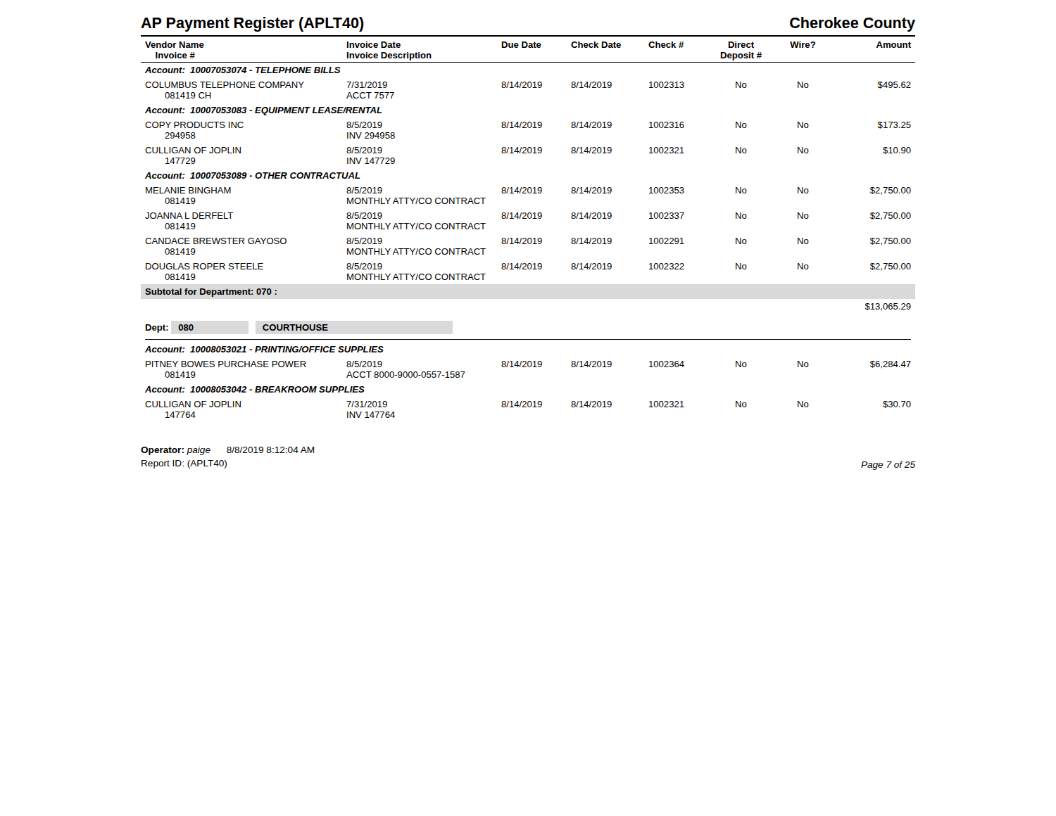AP Payment Register (APLT40)
Cherokee County
| Vendor Name Invoice # | Invoice Date Invoice Description | Due Date | Check Date | Check # | Direct Deposit # | Wire? | Amount |
| --- | --- | --- | --- | --- | --- | --- | --- |
| Account: 10007053074 - TELEPHONE BILLS |
| COLUMBUS TELEPHONE COMPANY 081419 CH | 7/31/2019 ACCT 7577 | 8/14/2019 | 8/14/2019 | 1002313 | No | No | $495.62 |
| Account: 10007053083 - EQUIPMENT LEASE/RENTAL |
| COPY PRODUCTS INC 294958 | 8/5/2019 INV 294958 | 8/14/2019 | 8/14/2019 | 1002316 | No | No | $173.25 |
| CULLIGAN OF JOPLIN 147729 | 8/5/2019 INV 147729 | 8/14/2019 | 8/14/2019 | 1002321 | No | No | $10.90 |
| Account: 10007053089 - OTHER CONTRACTUAL |
| MELANIE BINGHAM 081419 | 8/5/2019 MONTHLY ATTY/CO CONTRACT | 8/14/2019 | 8/14/2019 | 1002353 | No | No | $2,750.00 |
| JOANNA L DERFELT 081419 | 8/5/2019 MONTHLY ATTY/CO CONTRACT | 8/14/2019 | 8/14/2019 | 1002337 | No | No | $2,750.00 |
| CANDACE BREWSTER GAYOSO 081419 | 8/5/2019 MONTHLY ATTY/CO CONTRACT | 8/14/2019 | 8/14/2019 | 1002291 | No | No | $2,750.00 |
| DOUGLAS ROPER STEELE 081419 | 8/5/2019 MONTHLY ATTY/CO CONTRACT | 8/14/2019 | 8/14/2019 | 1002322 | No | No | $2,750.00 |
| Subtotal for Department: 070 : |
| | $13,065.29 |
| Dept: 080 COURTHOUSE |
| Account: 10008053021 - PRINTING/OFFICE SUPPLIES |
| PITNEY BOWES PURCHASE POWER 081419 | 8/5/2019 ACCT 8000-9000-0557-1587 | 8/14/2019 | 8/14/2019 | 1002364 | No | No | $6,284.47 |
| Account: 10008053042 - BREAKROOM SUPPLIES |
| CULLIGAN OF JOPLIN 147764 | 7/31/2019 INV 147764 | 8/14/2019 | 8/14/2019 | 1002321 | No | No | $30.70 |
Operator: paige 8/8/2019 8:12:04 AM
Report ID: (APLT40)
Page 7 of 25